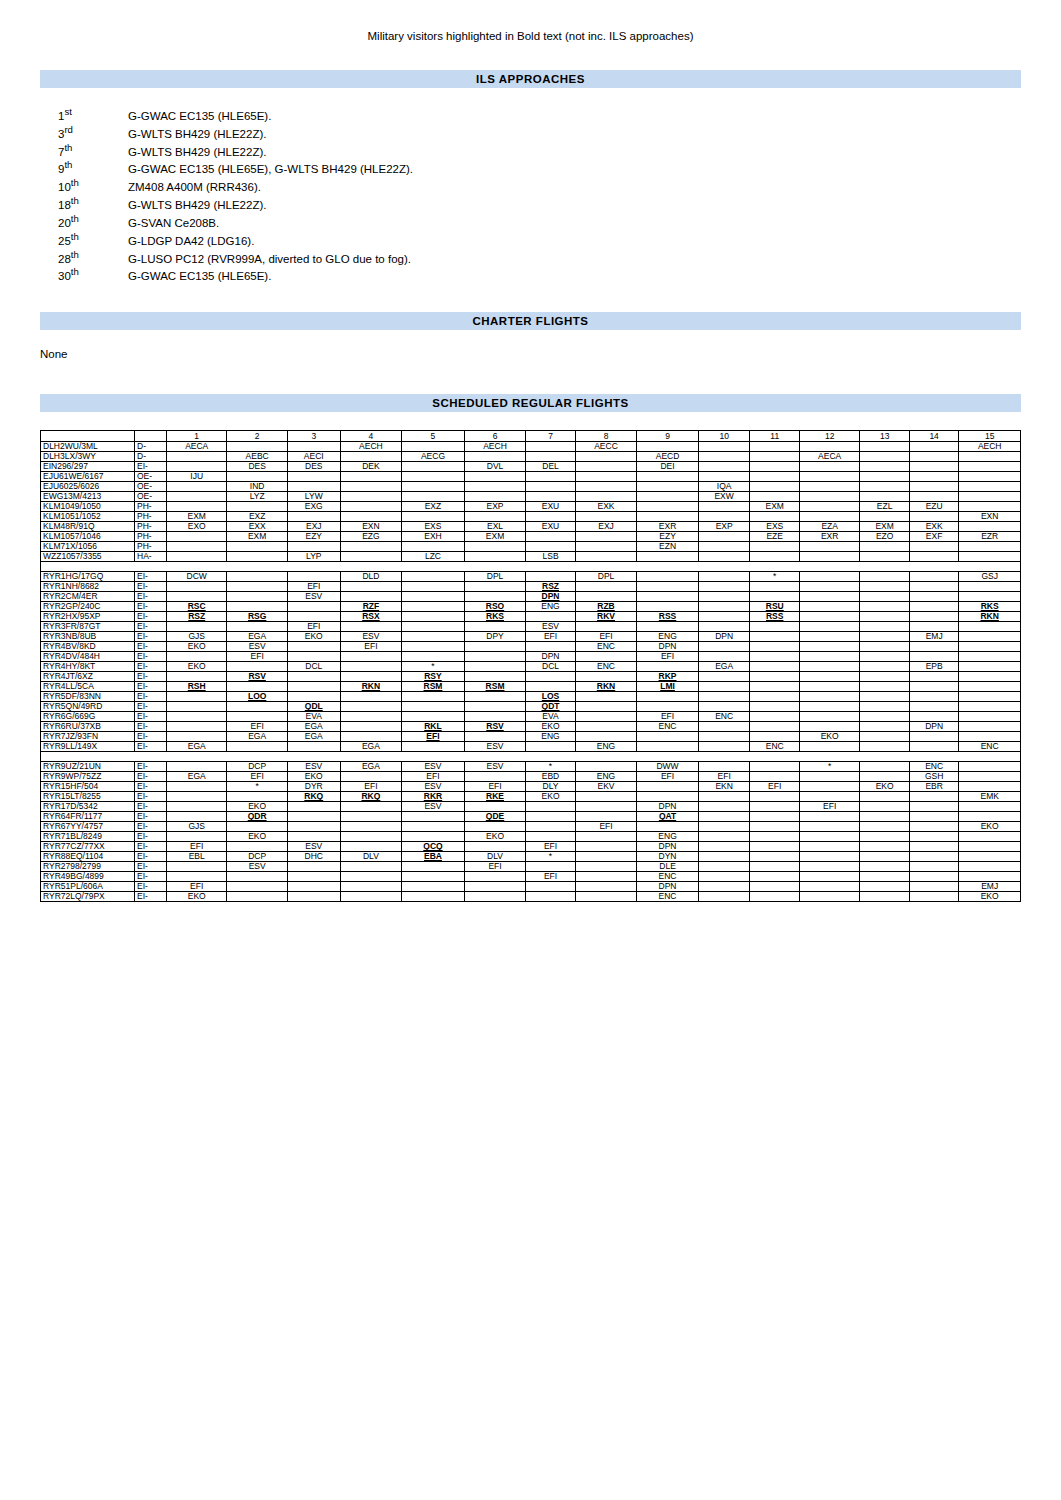Military visitors highlighted in Bold text (not inc. ILS approaches)
ILS APPROACHES
1st G-GWAC EC135 (HLE65E).
3rd G-WLTS BH429 (HLE22Z).
7th G-WLTS BH429 (HLE22Z).
9th G-GWAC EC135 (HLE65E), G-WLTS BH429 (HLE22Z).
10th ZM408 A400M (RRR436).
18th G-WLTS BH429 (HLE22Z).
20th G-SVAN Ce208B.
25th G-LDGP DA42 (LDG16).
28th G-LUSO PC12 (RVR999A, diverted to GLO due to fog).
30th G-GWAC EC135 (HLE65E).
CHARTER FLIGHTS
None
SCHEDULED REGULAR FLIGHTS
| | | 1 | 2 | 3 | 4 | 5 | 6 | 7 | 8 | 9 | 10 | 11 | 12 | 13 | 14 | 15 |
| --- | --- | --- | --- | --- | --- | --- | --- | --- | --- | --- | --- | --- | --- | --- | --- | --- |
| DLH2WU/3ML | D- | AECA | | | AECH | | AECH | | AECC | | | | | | | AECH |
| DLH3LX/3WY | D- | | AEBC | AECI | | AECG | | | | AECD | | | AECA | | | |
| EIN296/297 | EI- | | DES | DES | DEK | | DVL | DEL | | DEI | | | | | | |
| EJU61WE/6167 | OE- | IJU | | | | | | | | | | | | | | |
| EJU6025/6026 | OE- | | IND | | | | | | | | IQA | | | | | |
| EWG13M/4213 | OE- | | LYZ | LYW | | | | | | | EXW | | | | | |
| KLM1049/1050 | PH- | | | EXG | | EXZ | EXP | EXU | EXK | | | EXM | | EZL | EZU | |
| KLM1051/1052 | PH- | EXM | EXZ | | | | | | | | | | | | | EXN |
| KLM48R/91Q | PH- | EXO | EXX | EXJ | EXN | EXS | EXL | EXU | EXJ | EXR | EXP | EXS | EZA | EXM | EXK | |
| KLM1057/1046 | PH- | | EXM | EZY | EZG | EXH | EXM | | | EZY | | EZE | EXR | EZO | EXF | EZR |
| KLM71X/1056 | PH- | | | | | | | | | EZN | | | | | | |
| WZZ1057/3355 | HA- | | | LYP | | LZC | | LSB | | | | | | | | |
| RYR1HG/17GQ | EI- | DCW | | | DLD | | DPL | | DPL | | | * | | | | GSJ |
| RYR1NH/8682 | EI- | | | EFI | | | | RSZ | | | | | | | | |
| RYR2CM/4ER | EI- | | | ESV | | | | DPN | | | | | | | | |
| RYR2GP/240C | EI- | RSC | | | RZF | | RSO | ENG | RZB | | | RSU | | | | RKS |
| RYR2HX/95XP | EI- | RSZ | RSG | | RSX | | RKS | | RKV | RSS | | RSS | | | | RKN |
| RYR3FR/87GT | EI- | | | EFI | | | | ESV | | | | | | | | |
| RYR3NB/8UB | EI- | GJS | EGA | EKO | ESV | | DPY | EFI | EFI | ENG | DPN | | | | EMJ | |
| RYR4BV/8KD | EI- | EKO | ESV | | EFI | | | | ENC | DPN | | | | | | |
| RYR4DV/484H | EI- | | EFI | | | | | DPN | | EFI | | | | | | |
| RYR4HY/8KT | EI- | EKO | | DCL | | * | | DCL | ENC | | EGA | | | | EPB | |
| RYR4JT/6XZ | EI- | | RSV | | | RSY | | | | RKP | | | | | | |
| RYR4LL/5CA | EI- | RSH | | | RKN | RSM | RSM | | RKN | LMI | | | | | | |
| RYR5DF/83NN | EI- | | LOO | | | | | LOS | | | | | | | | |
| RYR5QN/49RD | EI- | | | QDL | | | | QDT | | | | | | | | |
| RYR6G/669G | EI- | | | EVA | | | | EVA | | EFI | ENC | | | | | |
| RYR6RU/37XB | EI- | | EFI | EGA | | RKL | RSV | EKO | | ENC | | | | | DPN | |
| RYR7JZ/93FN | EI- | | EGA | EGA | | EFI | | ENG | | | | | EKO | | | |
| RYR9LL/149X | EI- | EGA | | | EGA | | ESV | | ENG | | | ENC | | | | ENC |
| RYR9UZ/21UN | EI- | | DCP | ESV | EGA | ESV | ESV | * | | DWW | | | * | | ENC | |
| RYR9WP/75ZZ | EI- | EGA | EFI | EKO | | EFI | | EBD | ENG | EFI | EFI | | | | GSH | |
| RYR15HF/504 | EI- | | * | DYR | EFI | ESV | EFI | DLY | EKV | | EKN | EFI | | EKO | EBR | |
| RYR15LT/8255 | EI- | | | RKQ | RKQ | RKR | RKE | EKO | | | | | | | | EMK |
| RYR17D/5342 | EI- | | EKO | | | ESV | | | | DPN | | | EFI | | | |
| RYR64FR/1177 | EI- | | QDR | | | | QDE | | | QAT | | | | | | |
| RYR67YY/4757 | EI- | GJS | | | | | | | EFI | | | | | | | EKO |
| RYR71BL/8249 | EI- | | EKO | | | | EKO | | | ENG | | | | | | |
| RYR77CZ/77XX | EI- | EFI | | ESV | | QCQ | | EFI | | DPN | | | | | | |
| RYR88EQ/1104 | EI- | EBL | DCP | DHC | DLV | EBA | DLV | * | | DYN | | | | | | |
| RYR2798/2799 | EI- | | ESV | | | | EFI | | | DLE | | | | | | |
| RYR49BG/4899 | EI- | | | | | | | EFI | | ENC | | | | | | |
| RYR51PL/606A | EI- | EFI | | | | | | | | DPN | | | | | | EMJ |
| RYR72LQ/79PX | EI- | EKO | | | | | | | | ENC | | | | | | EKO |